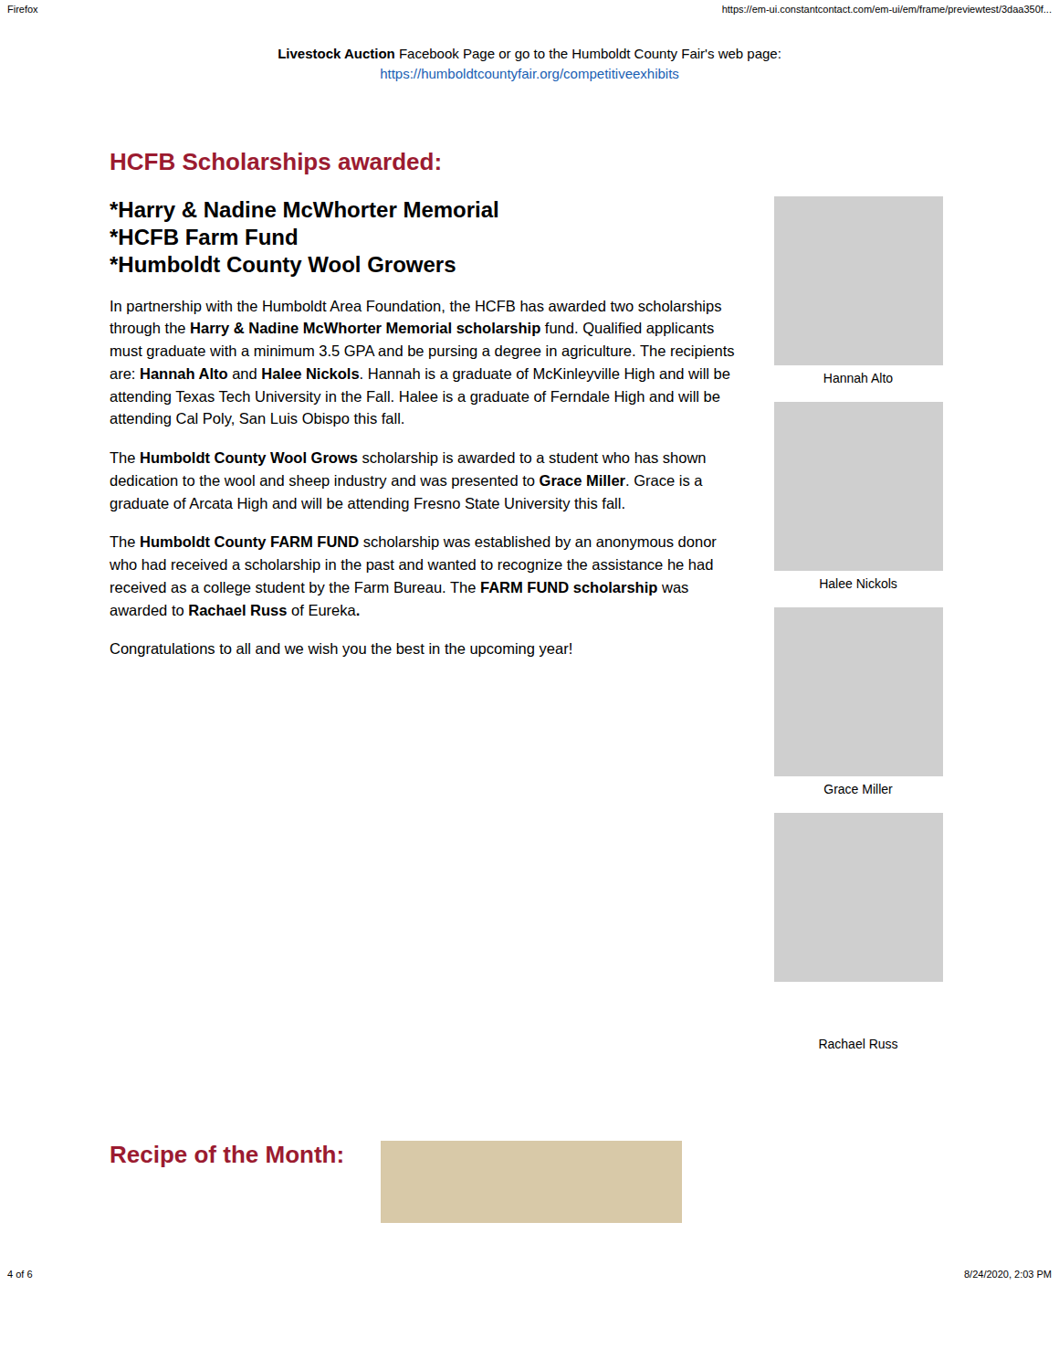Firefox https://em-ui.constantcontact.com/em-ui/em/frame/previewtest/3daa350f...
Livestock Auction Facebook Page or go to the Humboldt County Fair's web page: https://humboldtcountyfair.org/competitiveexhibits
HCFB Scholarships awarded:
*Harry & Nadine McWhorter Memorial
*HCFB Farm Fund
*Humboldt County Wool Growers
In partnership with the Humboldt Area Foundation, the HCFB has awarded two scholarships through the Harry & Nadine McWhorter Memorial scholarship fund. Qualified applicants must graduate with a minimum 3.5 GPA and be pursing a degree in agriculture. The recipients are: Hannah Alto and Halee Nickols. Hannah is a graduate of McKinleyville High and will be attending Texas Tech University in the Fall. Halee is a graduate of Ferndale High and will be attending Cal Poly, San Luis Obispo this fall.
The Humboldt County Wool Grows scholarship is awarded to a student who has shown dedication to the wool and sheep industry and was presented to Grace Miller. Grace is a graduate of Arcata High and will be attending Fresno State University this fall.
The Humboldt County FARM FUND scholarship was established by an anonymous donor who had received a scholarship in the past and wanted to recognize the assistance he had received as a college student by the Farm Bureau. The FARM FUND scholarship was awarded to Rachael Russ of Eureka.
Congratulations to all and we wish you the best in the upcoming year!
Hannah Alto
Halee Nickols
Grace Miller
Rachael Russ
Recipe of the Month:
4 of 6 8/24/2020, 2:03 PM